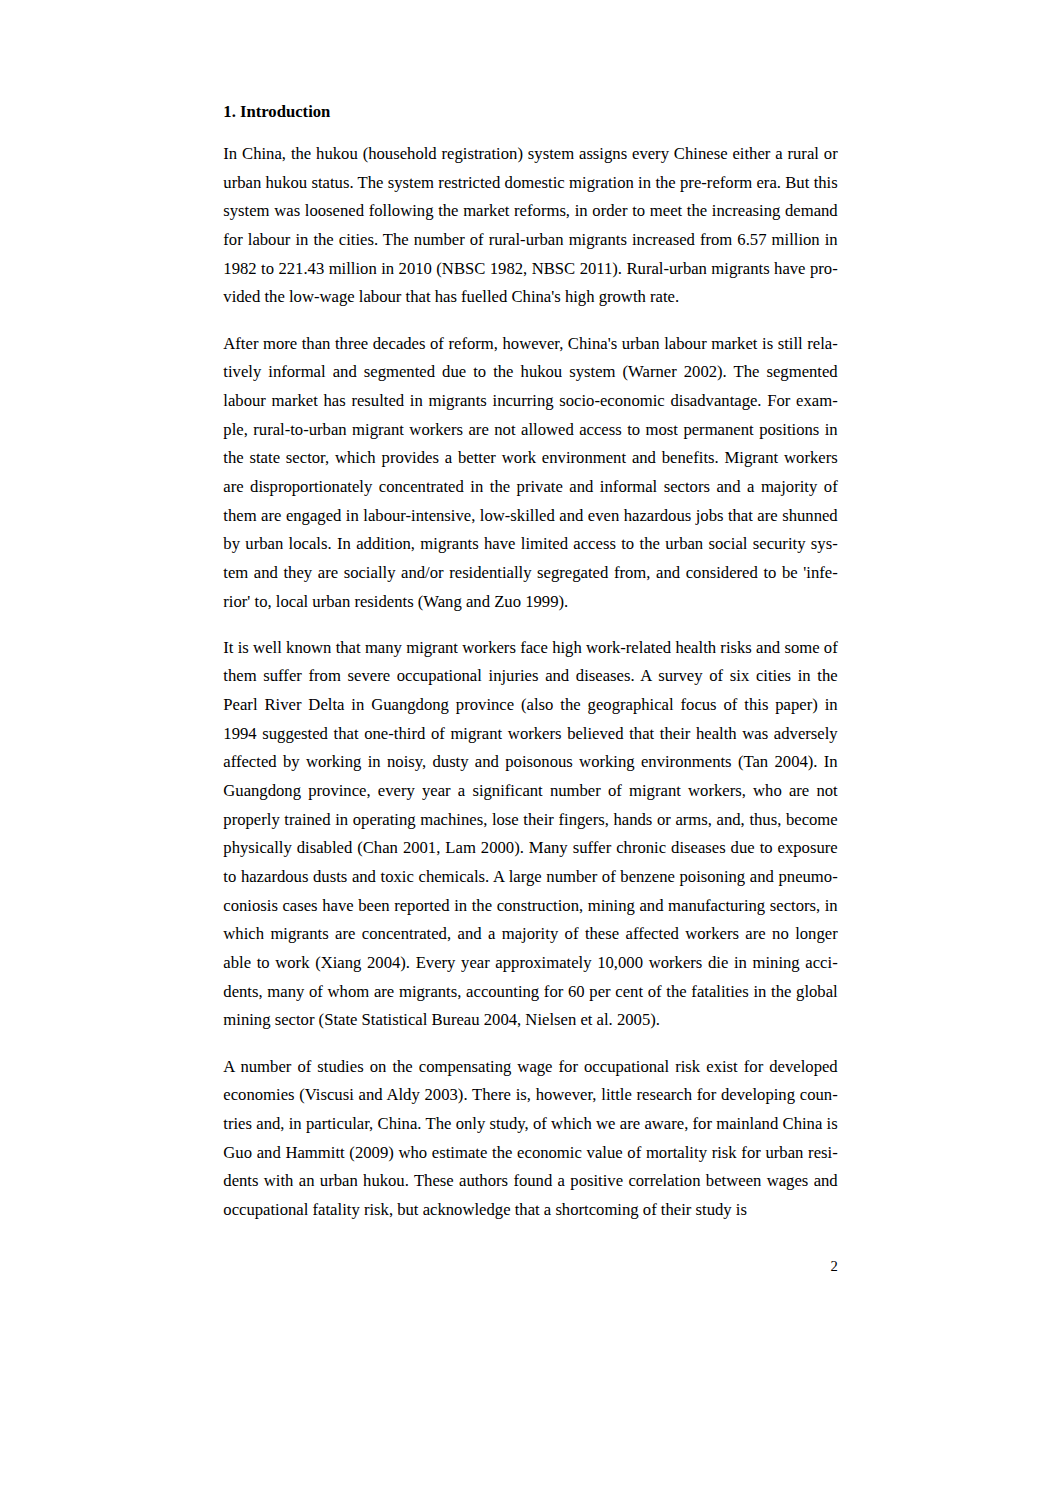1. Introduction
In China, the hukou (household registration) system assigns every Chinese either a rural or urban hukou status. The system restricted domestic migration in the pre-reform era. But this system was loosened following the market reforms, in order to meet the increasing demand for labour in the cities. The number of rural-urban migrants increased from 6.57 million in 1982 to 221.43 million in 2010 (NBSC 1982, NBSC 2011). Rural-urban migrants have provided the low-wage labour that has fuelled China's high growth rate.
After more than three decades of reform, however, China's urban labour market is still relatively informal and segmented due to the hukou system (Warner 2002). The segmented labour market has resulted in migrants incurring socio-economic disadvantage. For example, rural-to-urban migrant workers are not allowed access to most permanent positions in the state sector, which provides a better work environment and benefits. Migrant workers are disproportionately concentrated in the private and informal sectors and a majority of them are engaged in labour-intensive, low-skilled and even hazardous jobs that are shunned by urban locals. In addition, migrants have limited access to the urban social security system and they are socially and/or residentially segregated from, and considered to be 'inferior' to, local urban residents (Wang and Zuo 1999).
It is well known that many migrant workers face high work-related health risks and some of them suffer from severe occupational injuries and diseases. A survey of six cities in the Pearl River Delta in Guangdong province (also the geographical focus of this paper) in 1994 suggested that one-third of migrant workers believed that their health was adversely affected by working in noisy, dusty and poisonous working environments (Tan 2004). In Guangdong province, every year a significant number of migrant workers, who are not properly trained in operating machines, lose their fingers, hands or arms, and, thus, become physically disabled (Chan 2001, Lam 2000). Many suffer chronic diseases due to exposure to hazardous dusts and toxic chemicals. A large number of benzene poisoning and pneumoconiosis cases have been reported in the construction, mining and manufacturing sectors, in which migrants are concentrated, and a majority of these affected workers are no longer able to work (Xiang 2004). Every year approximately 10,000 workers die in mining accidents, many of whom are migrants, accounting for 60 per cent of the fatalities in the global mining sector (State Statistical Bureau 2004, Nielsen et al. 2005).
A number of studies on the compensating wage for occupational risk exist for developed economies (Viscusi and Aldy 2003). There is, however, little research for developing countries and, in particular, China. The only study, of which we are aware, for mainland China is Guo and Hammitt (2009) who estimate the economic value of mortality risk for urban residents with an urban hukou. These authors found a positive correlation between wages and occupational fatality risk, but acknowledge that a shortcoming of their study is
2